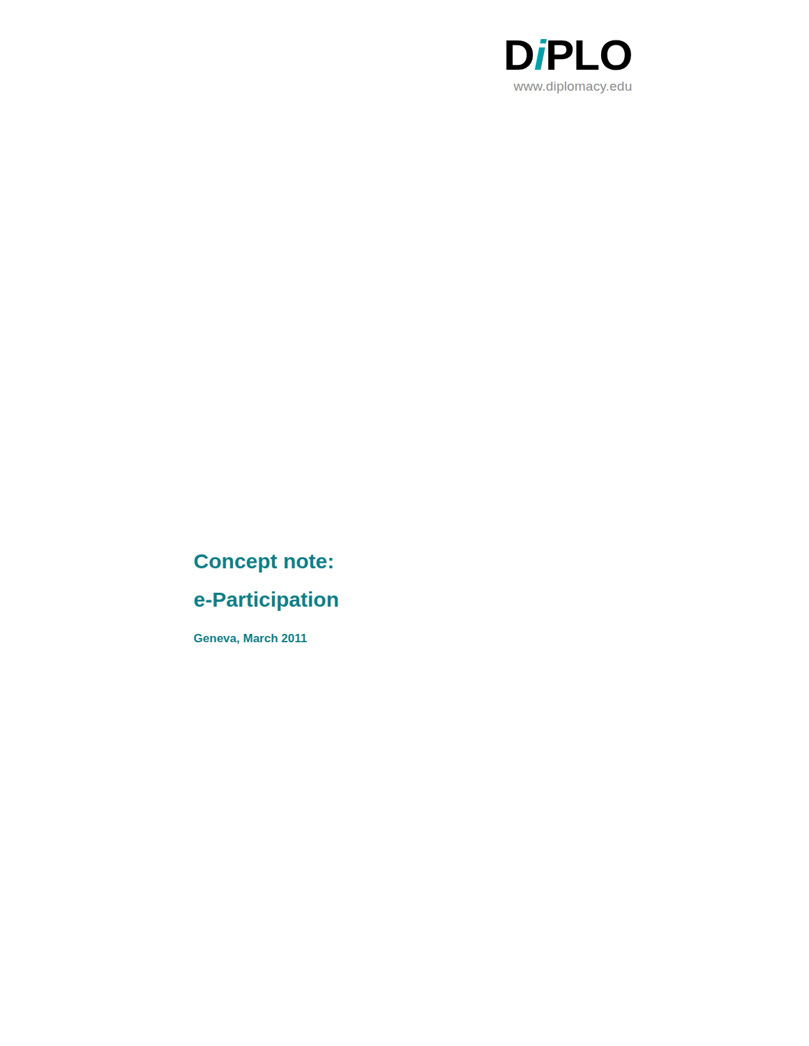Di PLO
www.diplomacy.edu
Concept note:
e-Participation
Geneva, March 2011